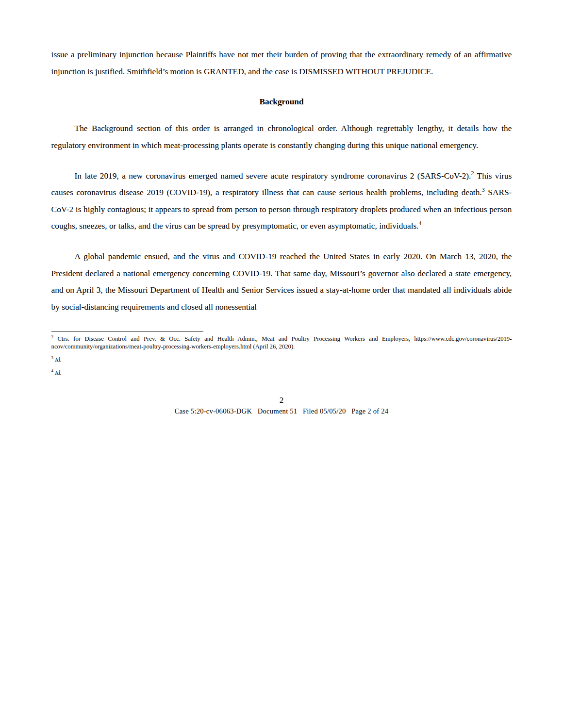issue a preliminary injunction because Plaintiffs have not met their burden of proving that the extraordinary remedy of an affirmative injunction is justified. Smithfield’s motion is GRANTED, and the case is DISMISSED WITHOUT PREJUDICE.
Background
The Background section of this order is arranged in chronological order. Although regrettably lengthy, it details how the regulatory environment in which meat-processing plants operate is constantly changing during this unique national emergency.
In late 2019, a new coronavirus emerged named severe acute respiratory syndrome coronavirus 2 (SARS-CoV-2).2 This virus causes coronavirus disease 2019 (COVID-19), a respiratory illness that can cause serious health problems, including death.3 SARS-CoV-2 is highly contagious; it appears to spread from person to person through respiratory droplets produced when an infectious person coughs, sneezes, or talks, and the virus can be spread by presymptomatic, or even asymptomatic, individuals.4
A global pandemic ensued, and the virus and COVID-19 reached the United States in early 2020. On March 13, 2020, the President declared a national emergency concerning COVID-19. That same day, Missouri’s governor also declared a state emergency, and on April 3, the Missouri Department of Health and Senior Services issued a stay-at-home order that mandated all individuals abide by social-distancing requirements and closed all nonessential
2 Ctrs. for Disease Control and Prev. & Occ. Safety and Health Admin., Meat and Poultry Processing Workers and Employers, https://www.cdc.gov/coronavirus/2019-ncov/community/organizations/meat-poultry-processing-workers-employers.html (April 26, 2020).
3 Id.
4 Id.
2
Case 5:20-cv-06063-DGK Document 51 Filed 05/05/20 Page 2 of 24